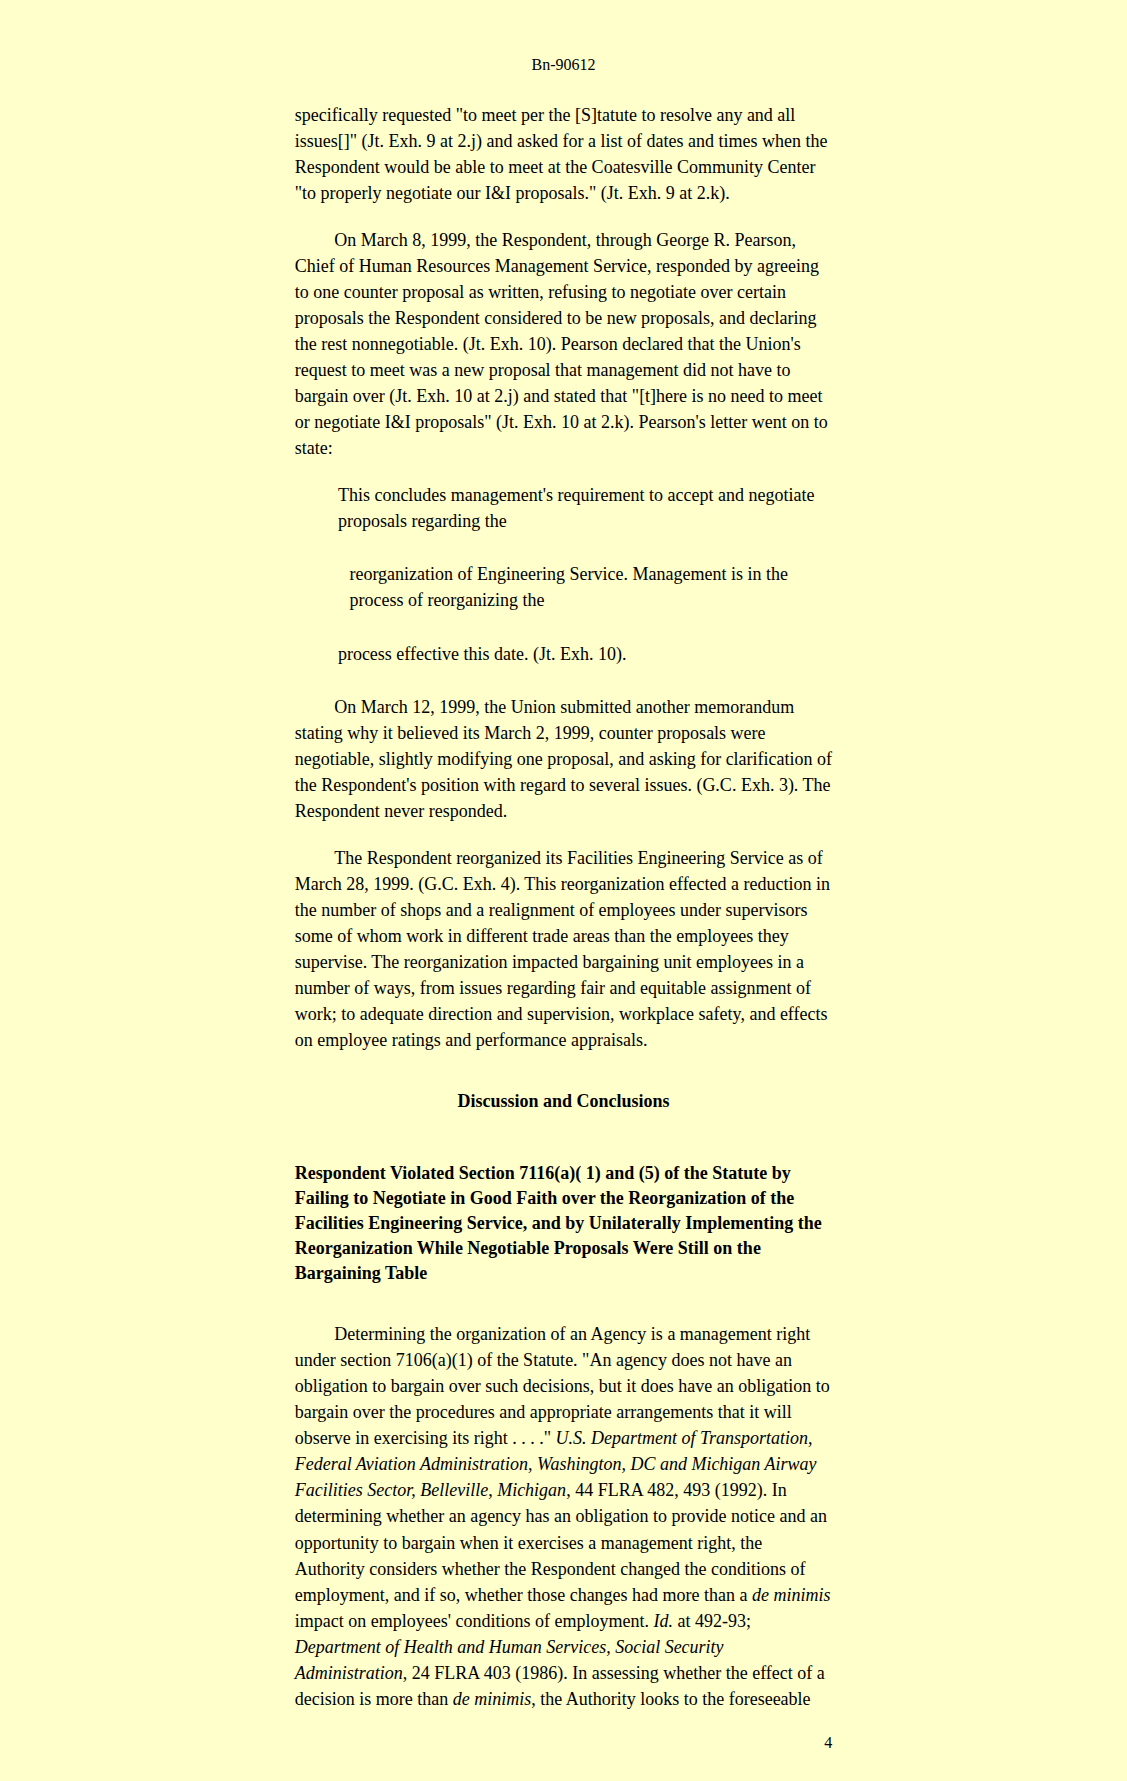Bn-90612
specifically requested "to meet per the [S]tatute to resolve any and all issues[]" (Jt. Exh. 9 at 2.j) and asked for a list of dates and times when the Respondent would be able to meet at the Coatesville Community Center "to properly negotiate our I&I proposals." (Jt. Exh. 9 at 2.k).
On March 8, 1999, the Respondent, through George R. Pearson, Chief of Human Resources Management Service, responded by agreeing to one counter proposal as written, refusing to negotiate over certain proposals the Respondent considered to be new proposals, and declaring the rest nonnegotiable. (Jt. Exh. 10). Pearson declared that the Union's request to meet was a new proposal that management did not have to bargain over (Jt. Exh. 10 at 2.j) and stated that "[t]here is no need to meet or negotiate I&I proposals" (Jt. Exh. 10 at 2.k). Pearson's letter went on to state:
This concludes management's requirement to accept and negotiate proposals regarding the
reorganization of Engineering Service. Management is in the process of reorganizing the
process effective this date. (Jt. Exh. 10).
On March 12, 1999, the Union submitted another memorandum stating why it believed its March 2, 1999, counter proposals were negotiable, slightly modifying one proposal, and asking for clarification of the Respondent's position with regard to several issues. (G.C. Exh. 3). The Respondent never responded.
The Respondent reorganized its Facilities Engineering Service as of March 28, 1999. (G.C. Exh. 4). This reorganization effected a reduction in the number of shops and a realignment of employees under supervisors some of whom work in different trade areas than the employees they supervise. The reorganization impacted bargaining unit employees in a number of ways, from issues regarding fair and equitable assignment of work; to adequate direction and supervision, workplace safety, and effects on employee ratings and performance appraisals.
Discussion and Conclusions
Respondent Violated Section 7116(a)( 1) and (5) of the Statute by Failing to Negotiate in Good Faith over the Reorganization of the Facilities Engineering Service, and by Unilaterally Implementing the Reorganization While Negotiable Proposals Were Still on the Bargaining Table
Determining the organization of an Agency is a management right under section 7106(a)(1) of the Statute. "An agency does not have an obligation to bargain over such decisions, but it does have an obligation to bargain over the procedures and appropriate arrangements that it will observe in exercising its right . . . ." U.S. Department of Transportation, Federal Aviation Administration, Washington, DC and Michigan Airway Facilities Sector, Belleville, Michigan, 44 FLRA 482, 493 (1992). In determining whether an agency has an obligation to provide notice and an opportunity to bargain when it exercises a management right, the Authority considers whether the Respondent changed the conditions of employment, and if so, whether those changes had more than a de minimis impact on employees' conditions of employment. Id. at 492-93; Department of Health and Human Services, Social Security Administration, 24 FLRA 403 (1986). In assessing whether the effect of a decision is more than de minimis, the Authority looks to the foreseeable
4